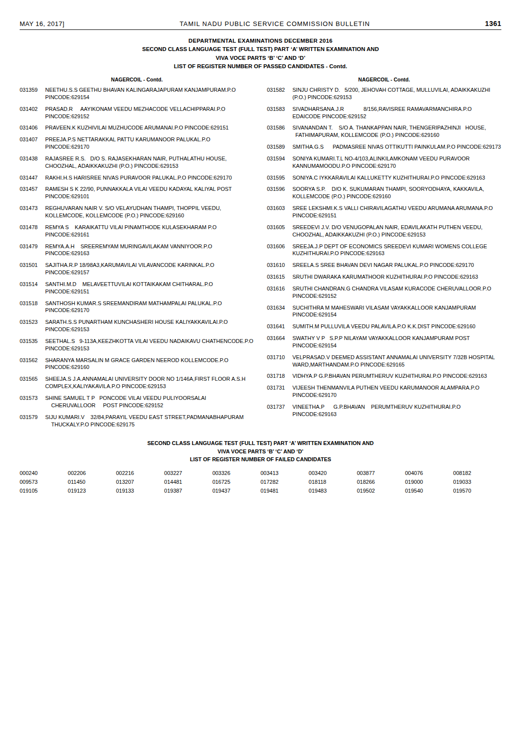MAY 16, 2017]
TAMIL NADU PUBLIC SERVICE COMMISSION BULLETIN
1361
DEPARTMENTAL EXAMINATIONS DECEMBER 2016
SECOND CLASS LANGUAGE TEST (FULL TEST) PART ‘A’ WRITTEN EXAMINATION AND
VIVA VOCE PARTS ‘B’ ‘C’ AND ‘D’
LIST OF REGISTER NUMBER OF PASSED CANDIDATES - Contd.
NAGERCOIL - Contd.
| 031359 | NEETHU.S.S GEETHU BHAVAN KALINGARAJAPURAM KANJAMPURAM.P.O PINCODE:629154 |
| 031402 | PRASAD.R AAYIKONAM VEEDU MEZHACODE VELLACHIPPARAI.P.O PINCODE:629152 |
| 031406 | PRAVEEN.K KUZHIVILAI MUZHUCODE ARUMANAI.P.O PINCODE:629151 |
| 031407 | PREEJA.P.S NETTARAKKAL PATTU KARUMANOOR PALUKAL.P.O PINCODE:629170 |
| 031438 | RAJASREE R.S. D/O S. RAJASEKHARAN NAIR, PUTHALATHU HOUSE, CHOOZHAL, ADAIKKAKUZHI (P.O.) PINCODE:629153 |
| 031447 | RAKHI.H.S HARISREE NIVAS PURAVOOR PALUKAL.P.O PINCODE:629170 |
| 031457 | RAMESH S K 22/90, PUNNAKKALA VILAI VEEDU KADAYAL KALIYAL POST PINCODE:629101 |
| 031473 | REGHUVARAN NAIR V. S/O VELAYUDHAN THAMPI, THOPPIL VEEDU, KOLLEMCODE, KOLLEMCODE (P.O.) PINCODE:629160 |
| 031478 | REMYA S KARAIKATTU VILAI PINAMTHODE KULASEKHARAM P.O PINCODE:629161 |
| 031479 | REMYA.A.H SREEREMYAM MURINGAVILAKAM VANNIYOOR.P.O PINCODE:629163 |
| 031501 | SAJITHA.R.P 18/98A3,KARUMAVILAI VILAVANCODE KARINKAL.P.O PINCODE:629157 |
| 031514 | SANTHI.M.D MELAVEETTUVILAI KOTTAIKAKAM CHITHARAL.P.O PINCODE:629151 |
| 031518 | SANTHOSH KUMAR.S SREEMANDIRAM MATHAMPALAI PALUKAL.P.O PINCODE:629170 |
| 031523 | SARATH.S.S PUNARTHAM KUNCHASHERI HOUSE KALIYAKKAVILAI.P.O PINCODE:629153 |
| 031535 | SEETHAL.S 9-113A,KEEZHKOTTA VILAI VEEDU NADAIKAVU CHATHENCODE.P.O PINCODE:629153 |
| 031562 | SHARANYA MARSALIN M GRACE GARDEN NEEROD KOLLEMCODE.P.O PINCODE:629160 |
| 031565 | SHEEJA.S J.A.ANNAMALAI UNIVERSITY DOOR NO 1/146A,FIRST FLOOR A.S.H COMPLEX,KALIYAKAVILA.P.O PINCODE:629153 |
| 031573 | SHINE SAMUEL T P PONCODE VILAI VEEDU PULIYOORSALAI CHERUVALLOOR POST PINCODE:629152 |
| 031579 | SIJU KUMARI.V 32/84,PARAYIL VEEDU EAST STREET,PADMANABHAPURAM THUCKALY.P.O PINCODE:629175 |
NAGERCOIL - Contd.
| 031582 | SINJU CHRISTY D. 5/200, JEHOVAH COTTAGE, MULLUVILAI, ADAIKKAKUZHI (P.O.) PINCODE:629153 |
| 031583 | SIVADHARSANA.J.R 8/156,RAVISREE RAMAVARMANCHIRA.P.O EDAICODE PINCODE:629152 |
| 031586 | SIVANANDAN T. S/O A. THANKAPPAN NAIR, THENGERIPAZHINJI HOUSE, FATHIMAPURAM, KOLLEMCODE (P.O.) PINCODE:629160 |
| 031589 | SMITHA.G.S PADMASREE NIVAS OTTIKUTTI PAINKULAM.P.O PINCODE:629173 |
| 031594 | SONIYA KUMARI.T.L NO-4/103,ALINKILAMKONAM VEEDU PURAVOOR KANNUMAMOODU.P.O PINCODE:629170 |
| 031595 | SONIYA.C IYKKARAVILAI KALLUKETTY KUZHITHURAI.P.O PINCODE:629163 |
| 031596 | SOORYA S.P. D/O K. SUKUMARAN THAMPI, SOORYODHAYA, KAKKAVILA, KOLLEMCODE (P.O.) PINCODE:629160 |
| 031603 | SREE LEKSHMI.K.S VALLI CHIRAVILAGATHU VEEDU ARUMANA ARUMANA.P.O PINCODE:629151 |
| 031605 | SREEDEVI J.V. D/O VENUGOPALAN NAIR, EDAVILAKATH PUTHEN VEEDU, CHOOZHAL, ADAIKKAKUZHI (P.O.) PINCODE:629153 |
| 031606 | SREEJA.J.P DEPT OF ECONOMICS SREEDEVI KUMARI WOMENS COLLEGE KUZHITHURAI.P.O PINCODE:629163 |
| 031610 | SREELA.S SREE BHAVAN DEVI NAGAR PALUKAL.P.O PINCODE:629170 |
| 031615 | SRUTHI DWARAKA KARUMATHOOR KUZHITHURAI.P.O PINCODE:629163 |
| 031616 | SRUTHI CHANDRAN.G CHANDRA VILASAM KURACODE CHERUVALLOOR.P.O PINCODE:629152 |
| 031634 | SUCHITHRA M MAHESWARI VILASAM VAYAKKALLOOR KANJAMPURAM PINCODE:629154 |
| 031641 | SUMITH.M PULLUVILA VEEDU PALAVILA.P.O K.K.DIST PINCODE:629160 |
| 031664 | SWATHY V P S.P.P NILAYAM VAYAKKALLOOR KANJAMPURAM POST PINCODE:629154 |
| 031710 | VELPRASAD.V DEEMED ASSISTANT ANNAMALAI UNIVERSITY 7/32B HOSPITAL WARD,MARTHANDAM.P.O PINCODE:629165 |
| 031718 | VIDHYA.P G.P.BHAVAN PERUMTHERUV KUZHITHURAI.P.O PINCODE:629163 |
| 031731 | VIJEESH THENMANVILA PUTHEN VEEDU KARUMANOOR ALAMPARA.P.O PINCODE:629170 |
| 031737 | VINEETHA.P G.P.BHAVAN PERUMTHERUV KUZHITHURAI.P.O PINCODE:629163 |
SECOND CLASS LANGUAGE TEST (FULL TEST) PART ‘A’ WRITTEN EXAMINATION AND
VIVA VOCE PARTS ‘B’ ‘C’ AND ‘D’
LIST OF REGISTER NUMBER OF FAILED CANDIDATES
| 000240 | 002206 | 002216 | 003227 | 003326 | 003413 | 003420 | 003877 | 004076 | 008182 |
| 009573 | 011450 | 013207 | 014481 | 016725 | 017282 | 018118 | 018266 | 019000 | 019033 |
| 019105 | 019123 | 019133 | 019387 | 019437 | 019481 | 019483 | 019502 | 019540 | 019570 |